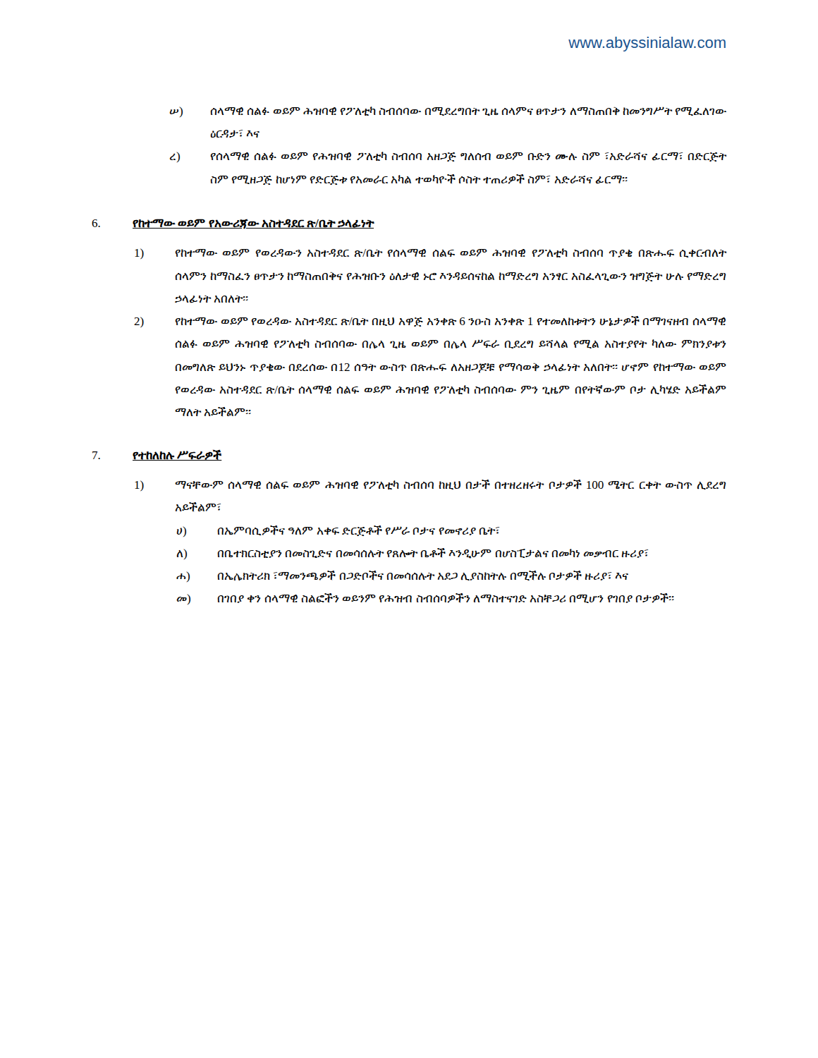www.abyssinialaw.com
ሠ)
ሰላማዊ ሰልፉ ወይም ሕዝባዊ የፖለቲካ ስብሰባው በሚደረግበት ጊዜ ሰላምና ፀጥታን ለማስጠበቅ ከመንግሥት የሚፈለገው ዕርዳታ፣ እና
ረ)
የሰላማዊ ሰልፉ ወይም የሕዝባዊ ፖለቲካ ስብሰባ አዘጋጅ ግለሰብ ወይም ቡድን ሙሉ ስም ፣አድራሻና ፊርማ፣ በድርጅት ስም የሚዘጋጅ ከሆነም የድርጅቱ የአመራር አካል ተወካዮች ሶስት ተጠሪዎች ስም፣ አድራሻና ፊርማ፡፡
6.
የከተማው ወይም የአውሪጃው አስተዳደር ጽ/ቤት ኃላፊነት
1)
የከተማው ወይም የወረዳውን አስተዳደር ጽ/ቤት የሰላማዊ ሰልፍ ወይም ሕዝባዊ የፖለቲካ ስብሰባ ጥያቄ በጽሑፍ ሲቀርብለት ሰላምን ከማስፈን ፀጥታን ከማስጠበቅና የሕዝቡን ዕለታዊ ኑሮ እንዳይሰናከል ከማድረግ አንፃር አስፈላጊውን ዝግጅት ሁሉ የማድረግ ኃላፊነት አበለት፡፡
2)
የከተማው ወይም የወረዳው አስተዳደር ጽ/ቤት በዚህ አዋጅ አንቀጽ 6 ንዑስ አንቀጽ 1 የተመለከቱትን ሁኔታዎች በማገናዘብ ሰላማዊ ሰልፉ ወይም ሕዝባዊ የፖለቲካ ስብሰባው በሌላ ጊዜ ወይም በሌላ ሥፍራ ቢደረግ ይሻላል የሚል አስተያየት ካለው ምክንያቱን በመግለጽ ይህንኑ ጥያቄው በደረሰው በ12 ሰዓት ውስጥ በጽሑፍ ለአዘጋጆቹ የማሳወቅ ኃላፊነት አለበት፡፡ ሆኖም የከተማው ወይም የወረዳው አስተዳደር ጽ/ቤት ሰላማዊ ሰልፍ ወይም ሕዝባዊ የፖለቲካ ስብሰባው ምን ጊዜም በየትኛውም ቦታ ሊካሄድ አይችልም ማለት አይችልም፡፡
7.
የተከለከሉ ሥፍራዎች
1)
ማናቸውም ሰላማዊ ሰልፍ ወይም ሕዝባዊ የፖለቲካ ስብሰባ ከዚህ በታች በተዘረዘሩት ቦታዎች 100 ሜትር ርቀት ውስጥ ሊደረግ አይችልም፣
ሀ)
በኤምባሲዎችና ዓለም አቀፍ ድርጅቶች የሥራ ቦታና የመኖሪያ ቤት፣
ለ)
በቤተክርስቲያን በመስጊድና በመሳሰሉት የጸሎት ቤቶች እንዲሁም በሆስፒታልና በመካነ መቃብር ዙሪያ፣
ሐ)
በኤሌክትሪክ ፣ማመንጫዎች በጋድቦችና በመሳሰሉት አደጋ ሊያስከትሉ በሚችሉ ቦታዎች ዙሪያ፣ እና
መ)
በገበያ ቀን ሰላማዊ ስልፎችን ወይንም የሕዝብ ስብሰባዎችን ለማስተናገድ አስቸጋሪ በሚሆን የገበያ ቦታዎች፡፡